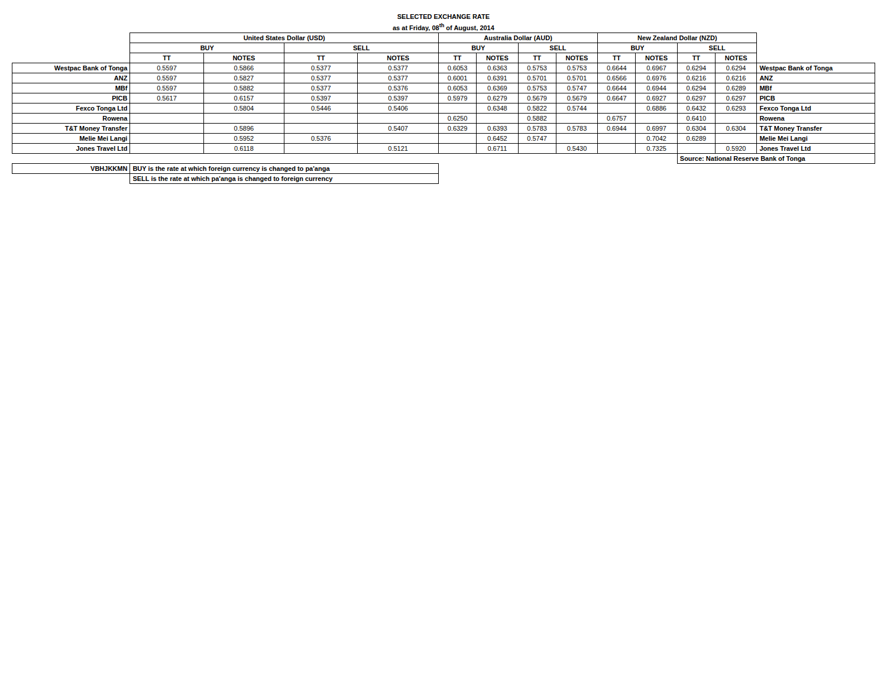| | SELECTED EXCHANGE RATE |
| | as at Friday, 08 th of August, 2014 |
| | United States Dollar (USD) | Australia Dollar (AUD) | New Zealand Dollar (NZD) | |
| | BUY | SELL | BUY | SELL | BUY | SELL | |
| | TT | NOTES | TT | NOTES | TT | NOTES | TT | NOTES | TT | NOTES | TT | NOTES | |
| Westpac Bank of Tonga | 0.5597 | 0.5866 | 0.5377 | 0.5377 | 0.6053 | 0.6363 | 0.5753 | 0.5753 | 0.6644 | 0.6967 | 0.6294 | 0.6294 | Westpac Bank of Tonga |
| ANZ | 0.5597 | 0.5827 | 0.5377 | 0.5377 | 0.6001 | 0.6391 | 0.5701 | 0.5701 | 0.6566 | 0.6976 | 0.6216 | 0.6216 | ANZ |
| MBf | 0.5597 | 0.5882 | 0.5377 | 0.5376 | 0.6053 | 0.6369 | 0.5753 | 0.5747 | 0.6644 | 0.6944 | 0.6294 | 0.6289 | MBf |
| PICB | 0.5617 | 0.6157 | 0.5397 | 0.5397 | 0.5979 | 0.6279 | 0.5679 | 0.5679 | 0.6647 | 0.6927 | 0.6297 | 0.6297 | PICB |
| Fexco Tonga Ltd | | 0.5804 | 0.5446 | 0.5406 | | 0.6348 | 0.5822 | 0.5744 | | 0.6886 | 0.6432 | 0.6293 | Fexco Tonga Ltd |
| Rowena | | | | | 0.6250 | | 0.5882 | | 0.6757 | | 0.6410 | | Rowena |
| T&T Money Transfer | | 0.5896 | | 0.5407 | 0.6329 | 0.6393 | 0.5783 | 0.5783 | 0.6944 | 0.6997 | 0.6304 | 0.6304 | T&T Money Transfer |
| Melie Mei Langi | | 0.5952 | 0.5376 | | | 0.6452 | 0.5747 | | | 0.7042 | 0.6289 | | Melie Mei Langi |
| Jones Travel Ltd | | 0.6118 | | 0.5121 | | 0.6711 | | 0.5430 | | 0.7325 | | 0.5920 | Jones Travel Ltd |
| | | | | | | | | | | | Source: National Reserve Bank of Tonga |
| VBHJKKMN | BUY is the rate at which foreign currency is changed to pa'anga | | | | | | | | | |
| | SELL is the rate at which pa'anga is changed to foreign currency | | | | | | | | | |